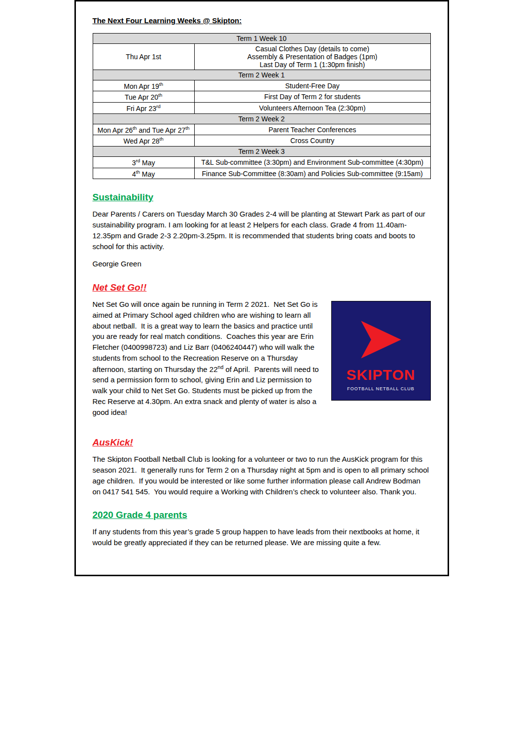The Next Four Learning Weeks @ Skipton:
| Term 1 Week 10 |
| Thu Apr 1st | Casual Clothes Day (details to come) Assembly & Presentation of Badges (1pm) Last Day of Term 1 (1:30pm finish) |
| Term 2 Week 1 |
| Mon Apr 19 th | Student-Free Day |
| Tue Apr 20 th | First Day of Term 2 for students |
| Fri Apr 23 rd | Volunteers Afternoon Tea (2:30pm) |
| Term 2 Week 2 |
| Mon Apr 26 th and Tue Apr 27 th | Parent Teacher Conferences |
| Wed Apr 28 th | Cross Country |
| Term 2 Week 3 |
| 3 rd May | T&L Sub-committee (3:30pm) and Environment Sub-committee (4:30pm) |
| 4 th May | Finance Sub-Committee (8:30am) and Policies Sub-committee (9:15am) |
Sustainability
Dear Parents / Carers on Tuesday March 30 Grades 2-4 will be planting at Stewart Park as part of our sustainability program. I am looking for at least 2 Helpers for each class. Grade 4 from 11.40am-12.35pm and Grade 2-3 2.20pm-3.25pm. It is recommended that students bring coats and boots to school for this activity.
Georgie Green
Net Set Go!!
➤
SKIPTON
FOOTBALL NETBALL CLUB
Net Set Go will once again be running in Term 2 2021. Net Set Go is aimed at Primary School aged children who are wishing to learn all about netball. It is a great way to learn the basics and practice until you are ready for real match conditions. Coaches this year are Erin Fletcher (0400998723) and Liz Barr (0406240447) who will walk the students from school to the Recreation Reserve on a Thursday afternoon, starting on Thursday the 22nd of April. Parents will need to send a permission form to school, giving Erin and Liz permission to walk your child to Net Set Go. Students must be picked up from the Rec Reserve at 4.30pm. An extra snack and plenty of water is also a good idea!
AusKick!
The Skipton Football Netball Club is looking for a volunteer or two to run the AusKick program for this season 2021. It generally runs for Term 2 on a Thursday night at 5pm and is open to all primary school age children. If you would be interested or like some further information please call Andrew Bodman on 0417 541 545. You would require a Working with Children’s check to volunteer also. Thank you.
2020 Grade 4 parents
If any students from this year’s grade 5 group happen to have leads from their nextbooks at home, it would be greatly appreciated if they can be returned please. We are missing quite a few.